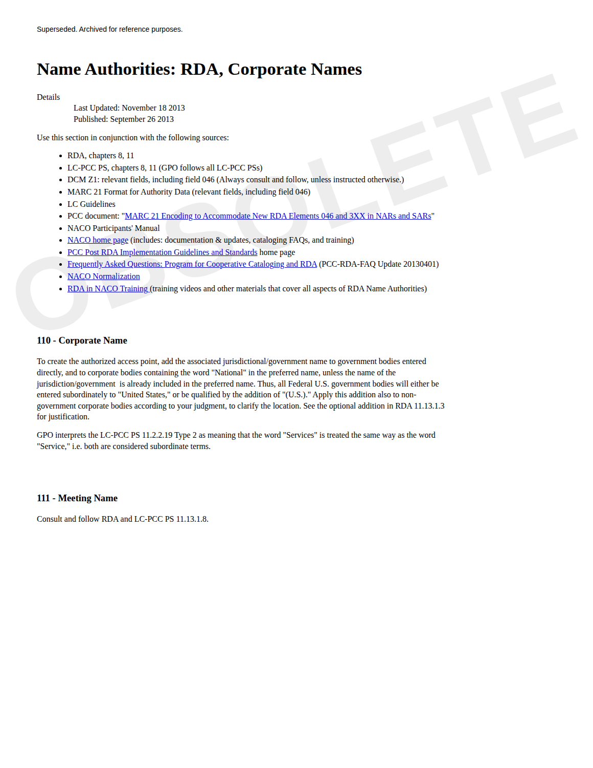OBSOLETE
Superseded. Archived for reference purposes.
Name Authorities: RDA, Corporate Names
Details
Last Updated: November 18 2013
Published: September 26 2013
Use this section in conjunction with the following sources:
RDA, chapters 8, 11
LC-PCC PS, chapters 8, 11 (GPO follows all LC-PCC PSs)
DCM Z1: relevant fields, including field 046 (Always consult and follow, unless instructed otherwise.)
MARC 21 Format for Authority Data (relevant fields, including field 046)
LC Guidelines
PCC document: "MARC 21 Encoding to Accommodate New RDA Elements 046 and 3XX in NARs and SARs"
NACO Participants' Manual
NACO home page (includes: documentation & updates, cataloging FAQs, and training)
PCC Post RDA Implementation Guidelines and Standards home page
Frequently Asked Questions: Program for Cooperative Cataloging and RDA (PCC-RDA-FAQ Update 20130401)
NACO Normalization
RDA in NACO Training (training videos and other materials that cover all aspects of RDA Name Authorities)
110 - Corporate Name
To create the authorized access point, add the associated jurisdictional/government name to government bodies entered directly, and to corporate bodies containing the word "National" in the preferred name, unless the name of the jurisdiction/government is already included in the preferred name. Thus, all Federal U.S. government bodies will either be entered subordinately to "United States," or be qualified by the addition of "(U.S.)." Apply this addition also to non-government corporate bodies according to your judgment, to clarify the location. See the optional addition in RDA 11.13.1.3 for justification.
GPO interprets the LC-PCC PS 11.2.2.19 Type 2 as meaning that the word "Services" is treated the same way as the word "Service," i.e. both are considered subordinate terms.
111 - Meeting Name
Consult and follow RDA and LC-PCC PS 11.13.1.8.